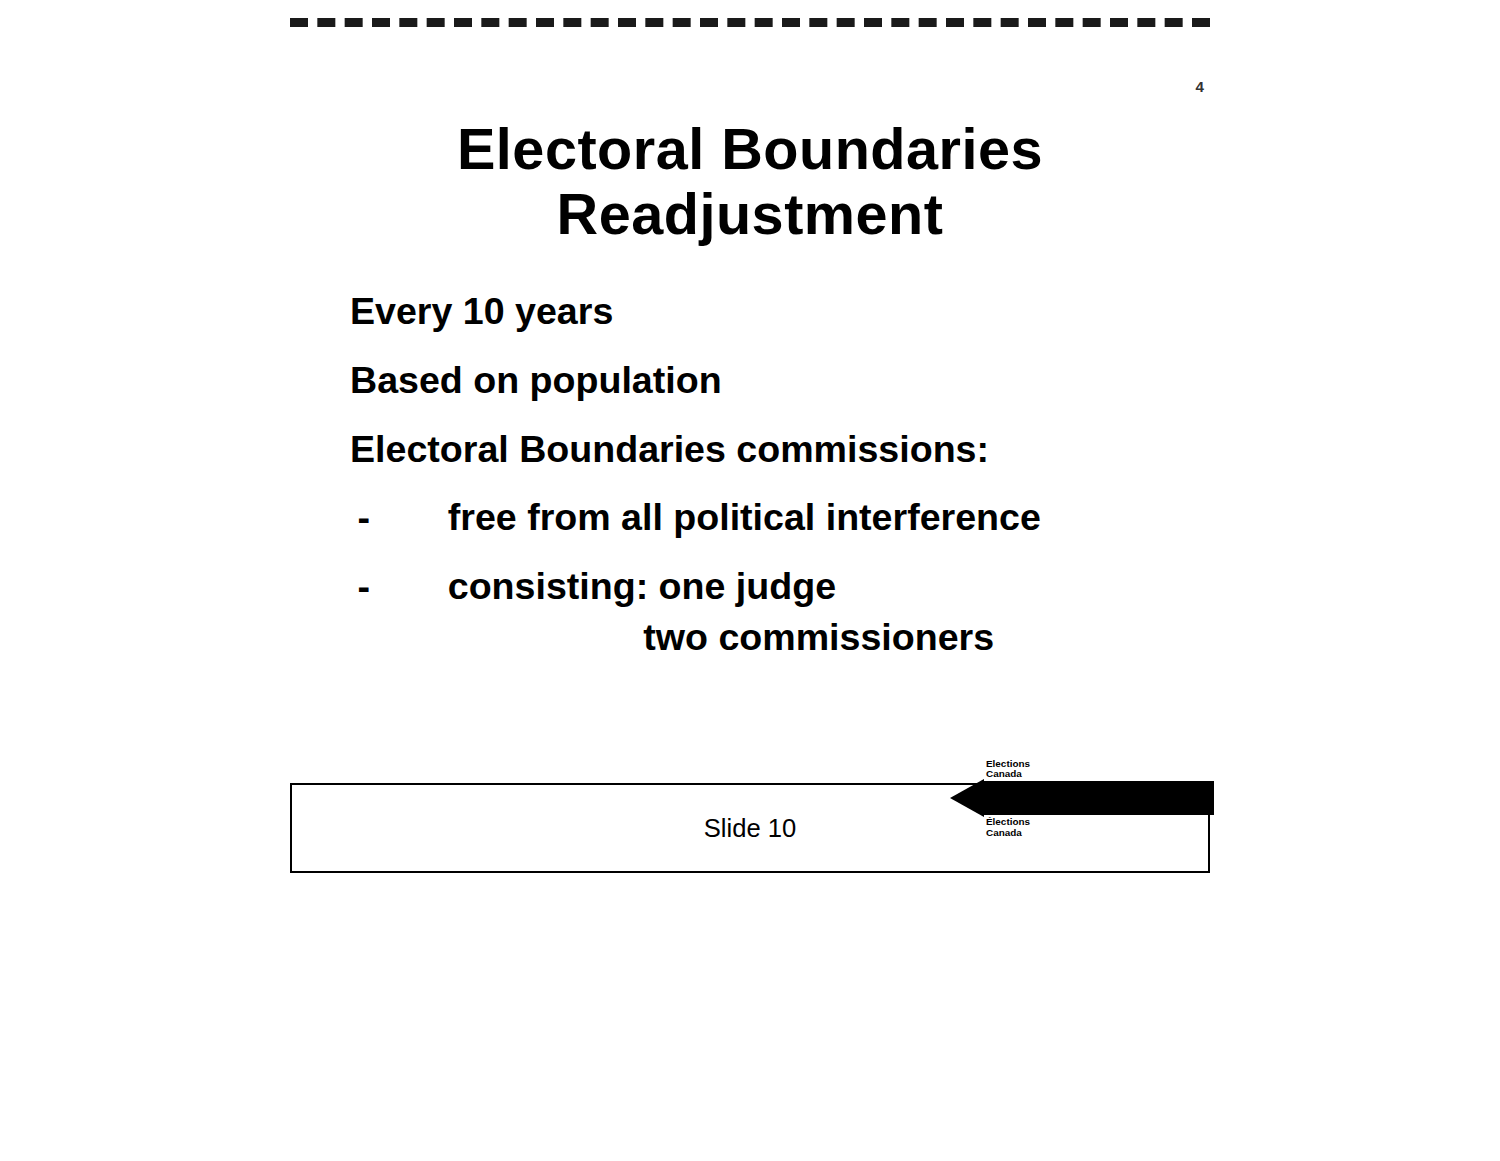4
Electoral Boundaries
Readjustment
Every 10 years
Based on population
Electoral Boundaries commissions:
free from all political interference
consisting: one judge two commissioners
Slide 10
Elections
Canada Élections
Canada